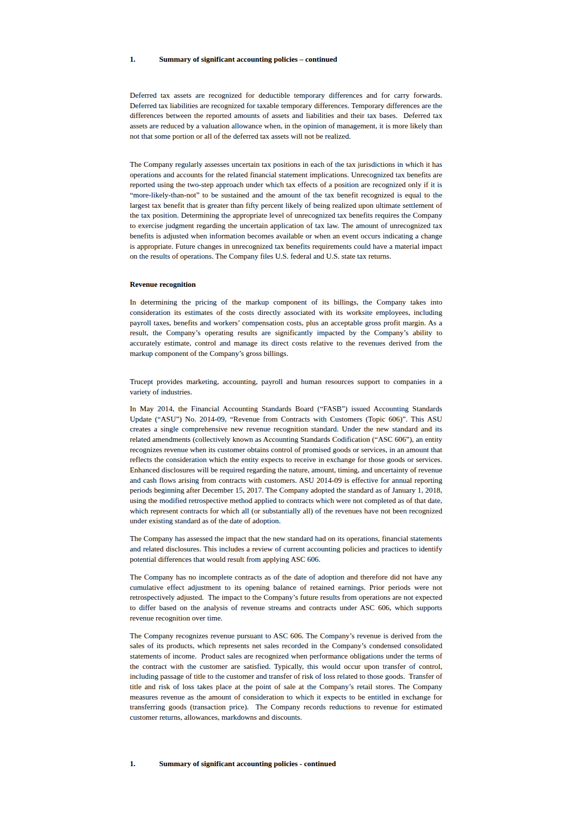1. Summary of significant accounting policies – continued
Deferred tax assets are recognized for deductible temporary differences and for carry forwards. Deferred tax liabilities are recognized for taxable temporary differences. Temporary differences are the differences between the reported amounts of assets and liabilities and their tax bases. Deferred tax assets are reduced by a valuation allowance when, in the opinion of management, it is more likely than not that some portion or all of the deferred tax assets will not be realized.
The Company regularly assesses uncertain tax positions in each of the tax jurisdictions in which it has operations and accounts for the related financial statement implications. Unrecognized tax benefits are reported using the two-step approach under which tax effects of a position are recognized only if it is “more-likely-than-not” to be sustained and the amount of the tax benefit recognized is equal to the largest tax benefit that is greater than fifty percent likely of being realized upon ultimate settlement of the tax position. Determining the appropriate level of unrecognized tax benefits requires the Company to exercise judgment regarding the uncertain application of tax law. The amount of unrecognized tax benefits is adjusted when information becomes available or when an event occurs indicating a change is appropriate. Future changes in unrecognized tax benefits requirements could have a material impact on the results of operations. The Company files U.S. federal and U.S. state tax returns.
Revenue recognition
In determining the pricing of the markup component of its billings, the Company takes into consideration its estimates of the costs directly associated with its worksite employees, including payroll taxes, benefits and workers’ compensation costs, plus an acceptable gross profit margin. As a result, the Company’s operating results are significantly impacted by the Company’s ability to accurately estimate, control and manage its direct costs relative to the revenues derived from the markup component of the Company’s gross billings.
Trucept provides marketing, accounting, payroll and human resources support to companies in a variety of industries.
In May 2014, the Financial Accounting Standards Board (“FASB”) issued Accounting Standards Update (“ASU”) No. 2014-09, “Revenue from Contracts with Customers (Topic 606)”. This ASU creates a single comprehensive new revenue recognition standard. Under the new standard and its related amendments (collectively known as Accounting Standards Codification (“ASC 606”), an entity recognizes revenue when its customer obtains control of promised goods or services, in an amount that reflects the consideration which the entity expects to receive in exchange for those goods or services. Enhanced disclosures will be required regarding the nature, amount, timing, and uncertainty of revenue and cash flows arising from contracts with customers. ASU 2014-09 is effective for annual reporting periods beginning after December 15, 2017. The Company adopted the standard as of January 1, 2018, using the modified retrospective method applied to contracts which were not completed as of that date, which represent contracts for which all (or substantially all) of the revenues have not been recognized under existing standard as of the date of adoption.
The Company has assessed the impact that the new standard had on its operations, financial statements and related disclosures. This includes a review of current accounting policies and practices to identify potential differences that would result from applying ASC 606.
The Company has no incomplete contracts as of the date of adoption and therefore did not have any cumulative effect adjustment to its opening balance of retained earnings. Prior periods were not retrospectively adjusted. The impact to the Company’s future results from operations are not expected to differ based on the analysis of revenue streams and contracts under ASC 606, which supports revenue recognition over time.
The Company recognizes revenue pursuant to ASC 606. The Company’s revenue is derived from the sales of its products, which represents net sales recorded in the Company’s condensed consolidated statements of income. Product sales are recognized when performance obligations under the terms of the contract with the customer are satisfied. Typically, this would occur upon transfer of control, including passage of title to the customer and transfer of risk of loss related to those goods. Transfer of title and risk of loss takes place at the point of sale at the Company’s retail stores. The Company measures revenue as the amount of consideration to which it expects to be entitled in exchange for transferring goods (transaction price). The Company records reductions to revenue for estimated customer returns, allowances, markdowns and discounts.
1. Summary of significant accounting policies - continued